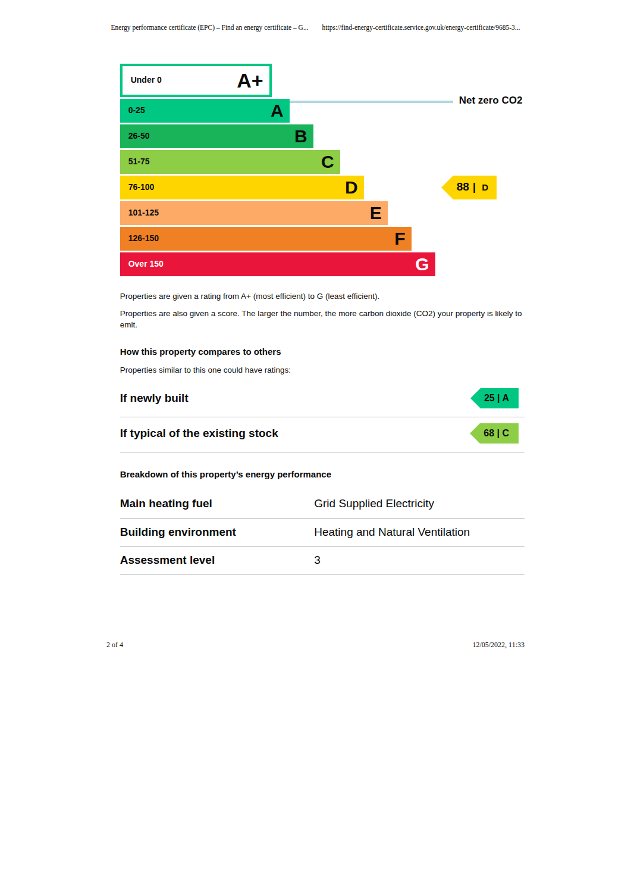Energy performance certificate (EPC) – Find an energy certificate – G... https://find-energy-certificate.service.gov.uk/energy-certificate/9685-3...
Under 0 A+
Net zero CO2
0-25 A
26-50 B
51-75 C
76-100 D
88|D
101-125 E
126-150 F
Over 150 G
Properties are given a rating from A+ (most efficient) to G (least efficient).
Properties are also given a score. The larger the number, the more carbon dioxide (CO2) your property is likely to emit.
How this property compares to others
Properties similar to this one could have ratings:
If newly built 25 | A
If typical of the existing stock 68 | C
Breakdown of this property’s energy performance
Main heating fuel
Grid Supplied Electricity
Building environment
Heating and Natural Ventilation
Assessment level
3
2 of 4 12/05/2022, 11:33